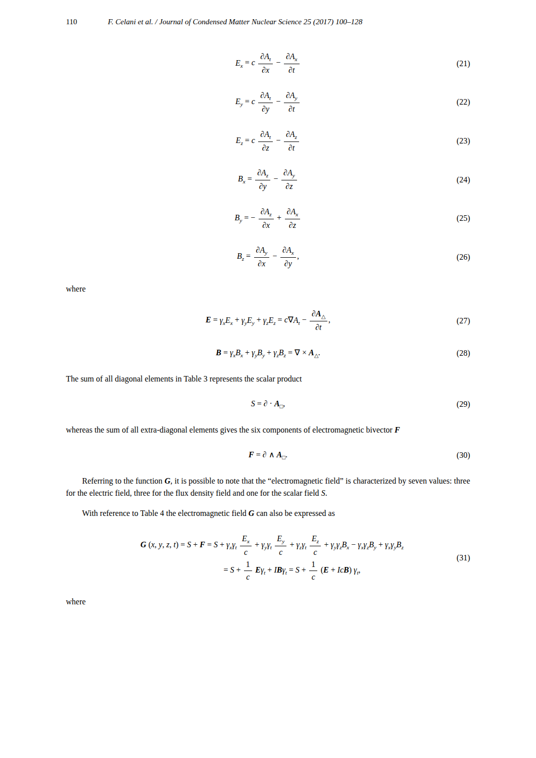110 F. Celani et al. / Journal of Condensed Matter Nuclear Science 25 (2017) 100–128
Ex = c ∂At∂x − ∂Ax∂t
(21)
Ey = c ∂At∂y − ∂Ay∂t
(22)
Ez = c ∂At∂z − ∂Az∂t
(23)
Bx = ∂Az∂y − ∂Ay∂z
(24)
By = − ∂Az∂x + ∂Ax∂z
(25)
Bz = ∂Ay∂x − ∂Ax∂y,
(26)
where
E = γx Ex + γy Ey + γz Ez = c∇At − ∂A△∂t,
(27)
B = γx Bx + γy By + γz Bz = ∇ × A△.
(28)
The sum of all diagonal elements in Table 3 represents the scalar product
S = ∂ · A□,
(29)
whereas the sum of all extra-diagonal elements gives the six components of electromagnetic bivector F
F = ∂ ∧ A□.
(30)
Referring to the function G, it is possible to note that the “electromagnetic field” is characterized by seven values: three for the electric field, three for the flux density field and one for the scalar field S.
With reference to Table 4 the electromagnetic field G can also be expressed as
G (x, y, z, t) = S + F = S + γx γt Ex c + γy γt Ey c + γz γt Ez c + γy γz Bx − γx γz By + γx γy Bz = S + 1 c Eγt + IBγt = S + 1 c (E + Ic B) γt,
(31)
where